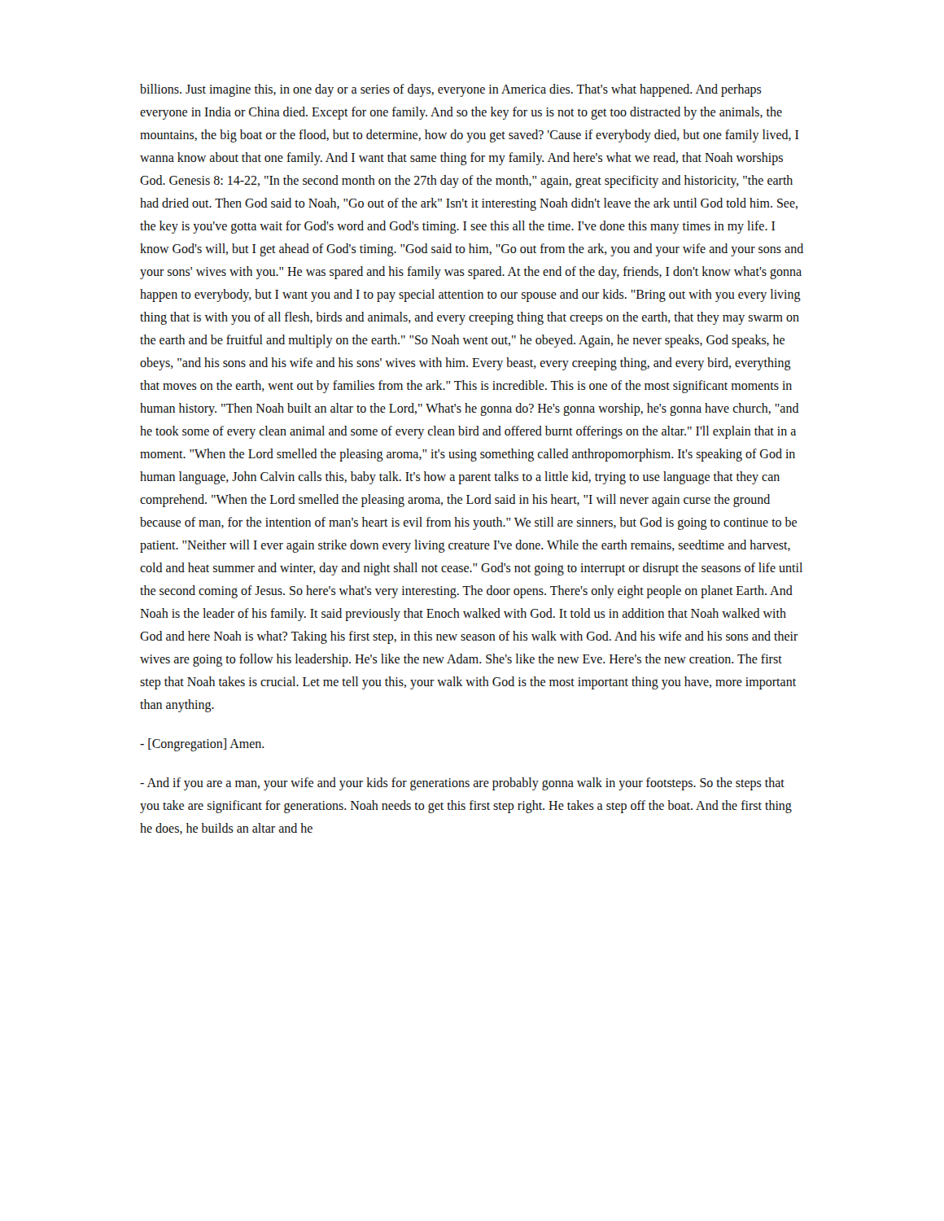billions. Just imagine this, in one day or a series of days, everyone in America dies. That's what happened. And perhaps everyone in India or China died. Except for one family. And so the key for us is not to get too distracted by the animals, the mountains, the big boat or the flood, but to determine, how do you get saved? 'Cause if everybody died, but one family lived, I wanna know about that one family. And I want that same thing for my family. And here's what we read, that Noah worships God. Genesis 8: 14-22, "In the second month on the 27th day of the month," again, great specificity and historicity, "the earth had dried out. Then God said to Noah, "Go out of the ark" Isn't it interesting Noah didn't leave the ark until God told him. See, the key is you've gotta wait for God's word and God's timing. I see this all the time. I've done this many times in my life. I know God's will, but I get ahead of God's timing. "God said to him, "Go out from the ark, you and your wife and your sons and your sons' wives with you." He was spared and his family was spared. At the end of the day, friends, I don't know what's gonna happen to everybody, but I want you and I to pay special attention to our spouse and our kids. "Bring out with you every living thing that is with you of all flesh, birds and animals, and every creeping thing that creeps on the earth, that they may swarm on the earth and be fruitful and multiply on the earth." "So Noah went out," he obeyed. Again, he never speaks, God speaks, he obeys, "and his sons and his wife and his sons' wives with him. Every beast, every creeping thing, and every bird, everything that moves on the earth, went out by families from the ark." This is incredible. This is one of the most significant moments in human history. "Then Noah built an altar to the Lord," What's he gonna do? He's gonna worship, he's gonna have church, "and he took some of every clean animal and some of every clean bird and offered burnt offerings on the altar." I'll explain that in a moment. "When the Lord smelled the pleasing aroma," it's using something called anthropomorphism. It's speaking of God in human language, John Calvin calls this, baby talk. It's how a parent talks to a little kid, trying to use language that they can comprehend. "When the Lord smelled the pleasing aroma, the Lord said in his heart, "I will never again curse the ground because of man, for the intention of man's heart is evil from his youth." We still are sinners, but God is going to continue to be patient. "Neither will I ever again strike down every living creature I've done. While the earth remains, seedtime and harvest, cold and heat summer and winter, day and night shall not cease." God's not going to interrupt or disrupt the seasons of life until the second coming of Jesus. So here's what's very interesting. The door opens. There's only eight people on planet Earth. And Noah is the leader of his family. It said previously that Enoch walked with God. It told us in addition that Noah walked with God and here Noah is what? Taking his first step, in this new season of his walk with God. And his wife and his sons and their wives are going to follow his leadership. He's like the new Adam. She's like the new Eve. Here's the new creation. The first step that Noah takes is crucial. Let me tell you this, your walk with God is the most important thing you have, more important than anything.
- [Congregation] Amen.
- And if you are a man, your wife and your kids for generations are probably gonna walk in your footsteps. So the steps that you take are significant for generations. Noah needs to get this first step right. He takes a step off the boat. And the first thing he does, he builds an altar and he